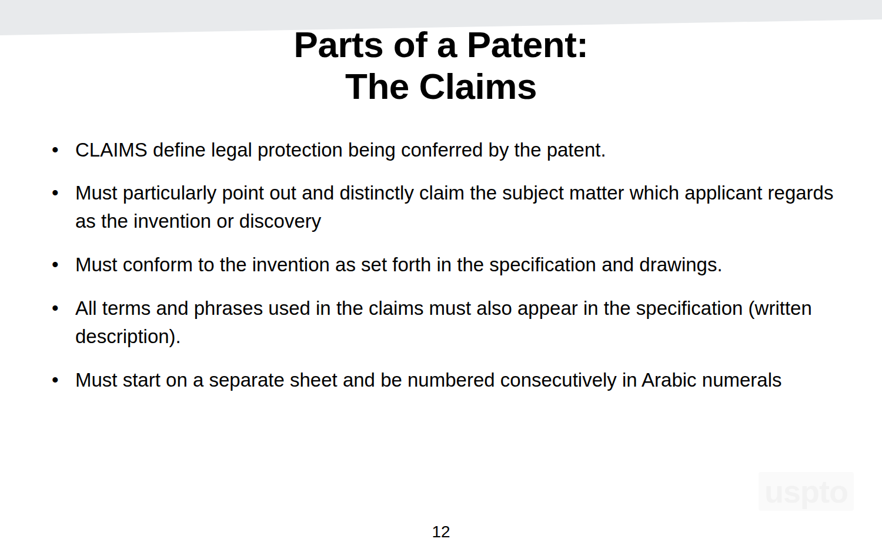Parts of a Patent:
The Claims
CLAIMS define legal protection being conferred by the patent.
Must particularly point out and distinctly claim the subject matter which applicant regards as the invention or discovery
Must conform to the invention as set forth in the specification and drawings.
All terms and phrases used in the claims must also appear in the specification (written description).
Must start on a separate sheet and be numbered consecutively in Arabic numerals
uspto
12